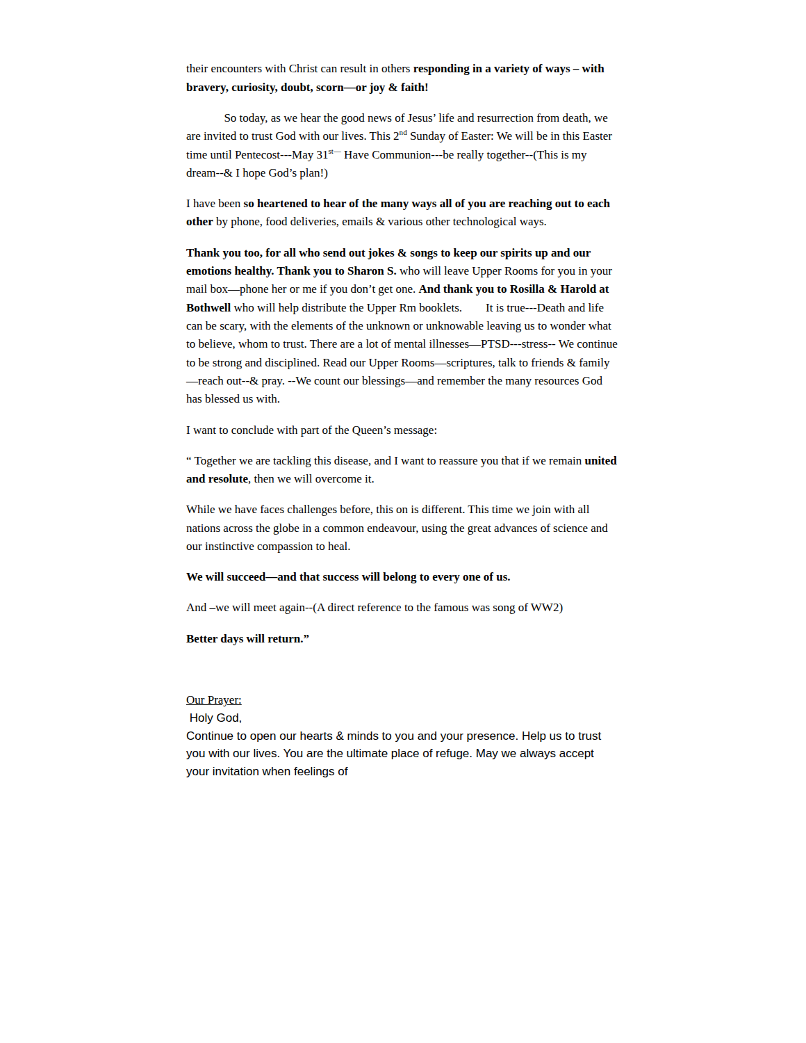their encounters with Christ can result in others responding in a variety of ways – with bravery, curiosity, doubt, scorn—or joy & faith!
So today, as we hear the good news of Jesus’ life and resurrection from death, we are invited to trust God with our lives. This 2nd Sunday of Easter: We will be in this Easter time until Pentecost---May 31st— Have Communion---be really together--(This is my dream--& I hope God’s plan!)
I have been so heartened to hear of the many ways all of you are reaching out to each other by phone, food deliveries, emails & various other technological ways.
Thank you too, for all who send out jokes & songs to keep our spirits up and our emotions healthy. Thank you to Sharon S. who will leave Upper Rooms for you in your mail box—phone her or me if you don’t get one. And thank you to Rosilla & Harold at Bothwell who will help distribute the Upper Rm booklets. It is true---Death and life can be scary, with the elements of the unknown or unknowable leaving us to wonder what to believe, whom to trust. There are a lot of mental illnesses—PTSD---stress-- We continue to be strong and disciplined. Read our Upper Rooms—scriptures, talk to friends & family—reach out--& pray. --We count our blessings—and remember the many resources God has blessed us with.
I want to conclude with part of the Queen’s message:
“ Together we are tackling this disease, and I want to reassure you that if we remain united and resolute, then we will overcome it.
While we have faces challenges before, this on is different. This time we join with all nations across the globe in a common endeavour, using the great advances of science and our instinctive compassion to heal.
We will succeed—and that success will belong to every one of us.
And –we will meet again--(A direct reference to the famous was song of WW2)
Better days will return.”
Our Prayer:
Holy God,
Continue to open our hearts & minds to you and your presence. Help us to trust you with our lives. You are the ultimate place of refuge. May we always accept your invitation when feelings of